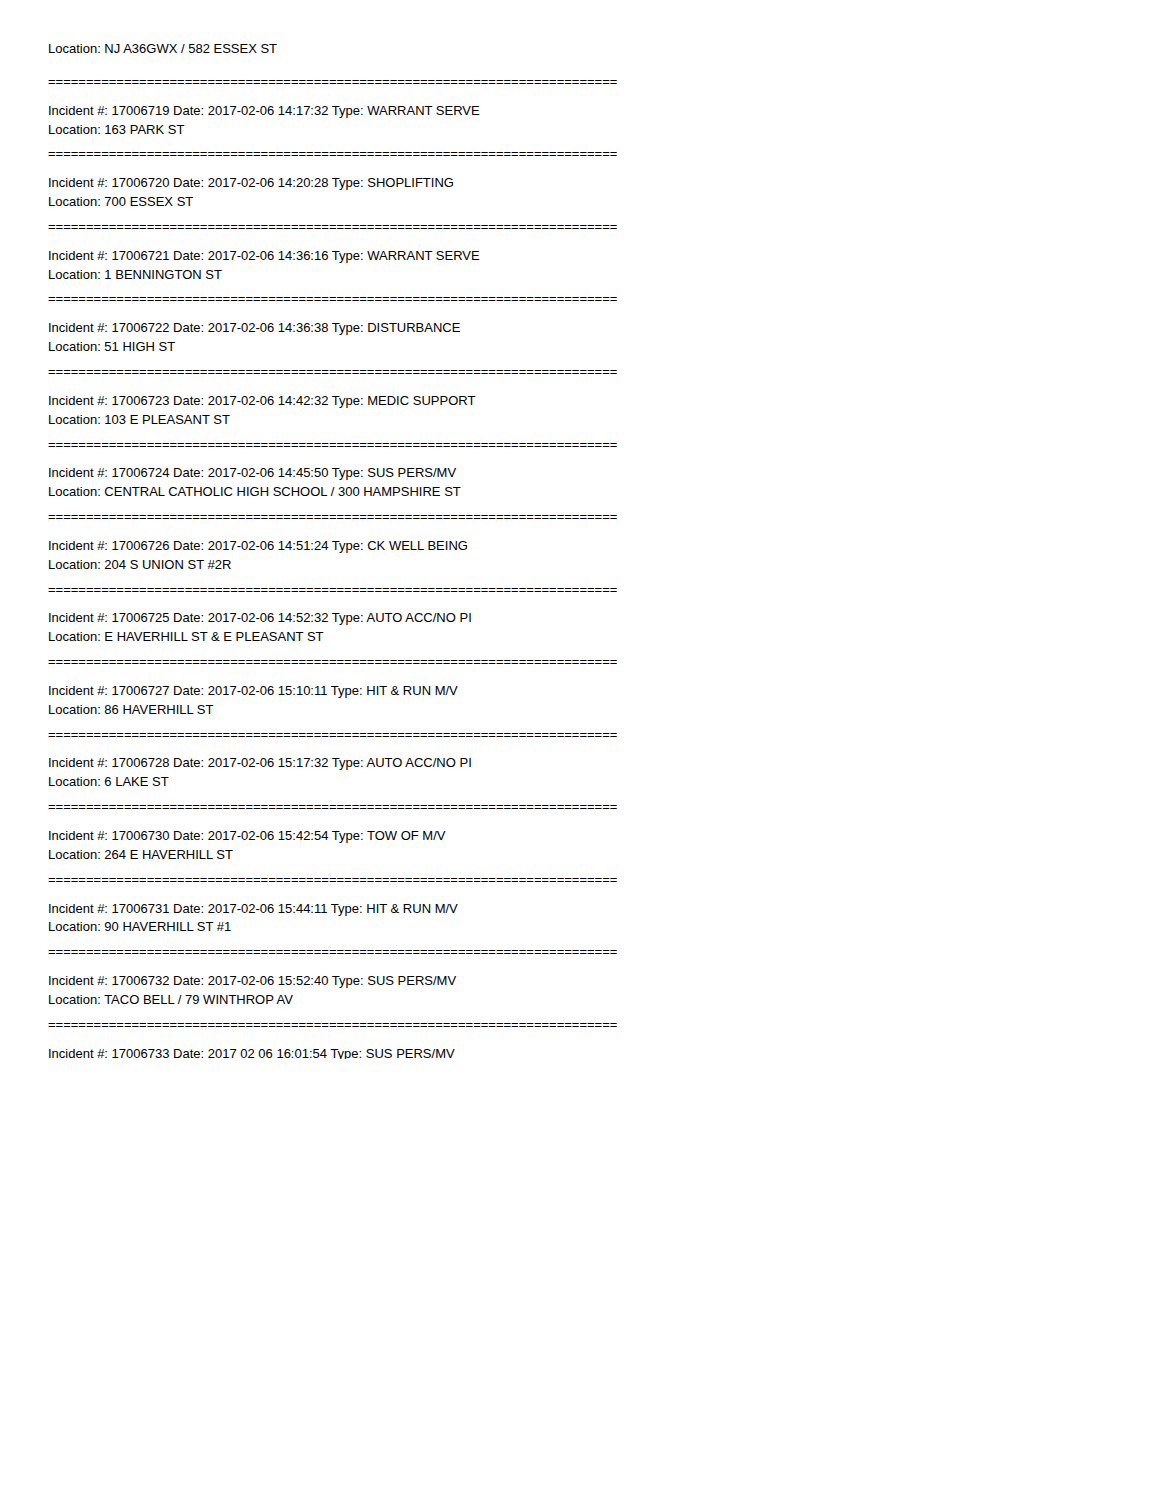Location: NJ A36GWX / 582 ESSEX ST
===========================================================================
Incident #: 17006719 Date: 2017-02-06 14:17:32 Type: WARRANT SERVE
Location: 163 PARK ST
===========================================================================
Incident #: 17006720 Date: 2017-02-06 14:20:28 Type: SHOPLIFTING
Location: 700 ESSEX ST
===========================================================================
Incident #: 17006721 Date: 2017-02-06 14:36:16 Type: WARRANT SERVE
Location: 1 BENNINGTON ST
===========================================================================
Incident #: 17006722 Date: 2017-02-06 14:36:38 Type: DISTURBANCE
Location: 51 HIGH ST
===========================================================================
Incident #: 17006723 Date: 2017-02-06 14:42:32 Type: MEDIC SUPPORT
Location: 103 E PLEASANT ST
===========================================================================
Incident #: 17006724 Date: 2017-02-06 14:45:50 Type: SUS PERS/MV
Location: CENTRAL CATHOLIC HIGH SCHOOL / 300 HAMPSHIRE ST
===========================================================================
Incident #: 17006726 Date: 2017-02-06 14:51:24 Type: CK WELL BEING
Location: 204 S UNION ST #2R
===========================================================================
Incident #: 17006725 Date: 2017-02-06 14:52:32 Type: AUTO ACC/NO PI
Location: E HAVERHILL ST & E PLEASANT ST
===========================================================================
Incident #: 17006727 Date: 2017-02-06 15:10:11 Type: HIT & RUN M/V
Location: 86 HAVERHILL ST
===========================================================================
Incident #: 17006728 Date: 2017-02-06 15:17:32 Type: AUTO ACC/NO PI
Location: 6 LAKE ST
===========================================================================
Incident #: 17006730 Date: 2017-02-06 15:42:54 Type: TOW OF M/V
Location: 264 E HAVERHILL ST
===========================================================================
Incident #: 17006731 Date: 2017-02-06 15:44:11 Type: HIT & RUN M/V
Location: 90 HAVERHILL ST #1
===========================================================================
Incident #: 17006732 Date: 2017-02-06 15:52:40 Type: SUS PERS/MV
Location: TACO BELL / 79 WINTHROP AV
===========================================================================
Incident #: 17006733 Date: 2017 02 06 16:01:54 Type: SUS PERS/MV